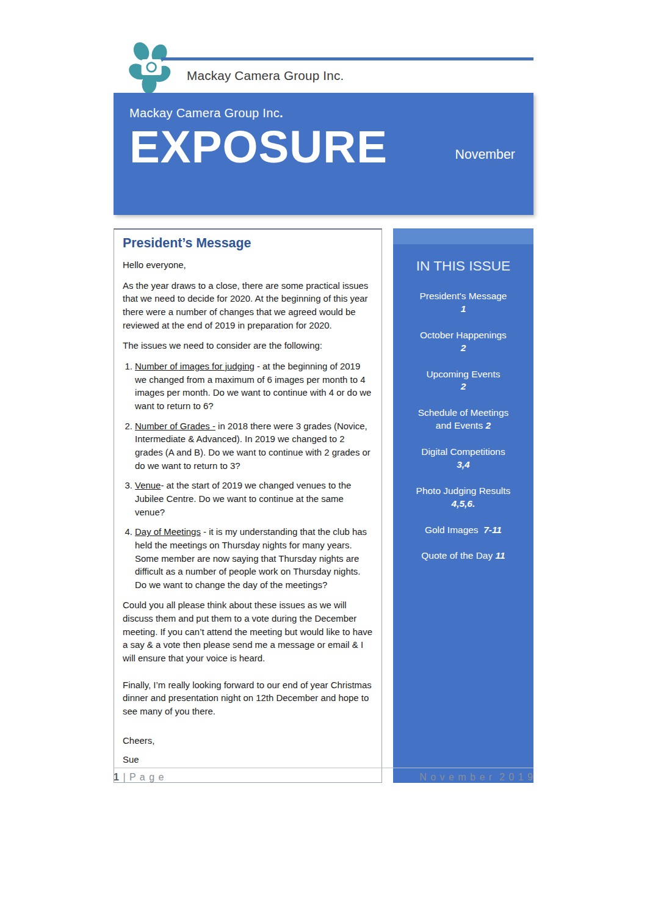Mackay Camera Group Inc.
Mackay Camera Group Inc.
EXPOSURE
November
President’s Message
Hello everyone,
As the year draws to a close, there are some practical issues that we need to decide for 2020. At the beginning of this year there were a number of changes that we agreed would be reviewed at the end of 2019 in preparation for 2020.
The issues we need to consider are the following:
Number of images for judging - at the beginning of 2019 we changed from a maximum of 6 images per month to 4 images per month. Do we want to continue with 4 or do we want to return to 6?
Number of Grades - in 2018 there were 3 grades (Novice, Intermediate & Advanced). In 2019 we changed to 2 grades (A and B). Do we want to continue with 2 grades or do we want to return to 3?
Venue- at the start of 2019 we changed venues to the Jubilee Centre. Do we want to continue at the same venue?
Day of Meetings - it is my understanding that the club has held the meetings on Thursday nights for many years. Some member are now saying that Thursday nights are difficult as a number of people work on Thursday nights. Do we want to change the day of the meetings?
Could you all please think about these issues as we will discuss them and put them to a vote during the December meeting. If you can’t attend the meeting but would like to have a say & a vote then please send me a message or email & I will ensure that your voice is heard.
Finally, I’m really looking forward to our end of year Christmas dinner and presentation night on 12th December and hope to see many of you there.
Cheers,
Sue
IN THIS ISSUE
President's Message
1
October Happenings
2
Upcoming Events
2
Schedule of Meetings
and Events 2
Digital Competitions
3,4
Photo Judging Results
4,5,6.
Gold Images 7-11
Quote of the Day 11
1 | P a g e
N o v e m b e r 2 0 1 9